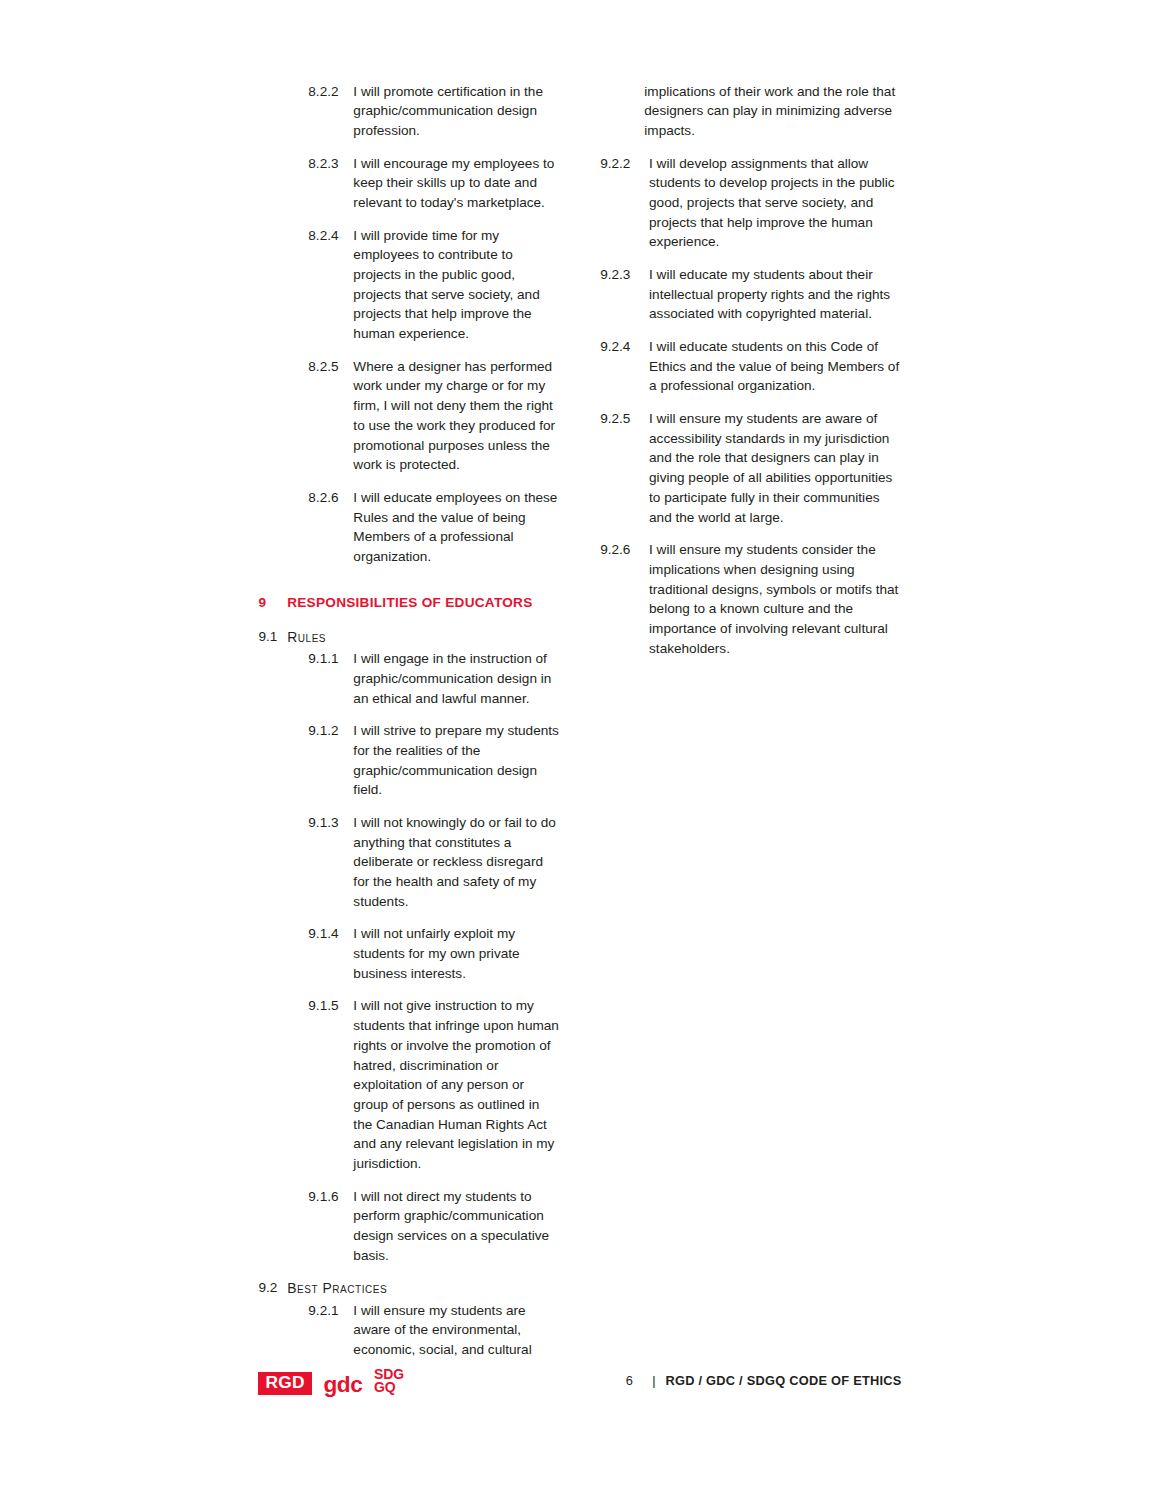8.2.2
I will promote certification in the graphic/communication design profession.
8.2.3
I will encourage my employees to keep their skills up to date and relevant to today's marketplace.
8.2.4
I will provide time for my employees to contribute to projects in the public good, projects that serve society, and projects that help improve the human experience.
8.2.5
Where a designer has performed work under my charge or for my firm, I will not deny them the right to use the work they produced for promotional purposes unless the work is protected.
8.2.6
I will educate employees on these Rules and the value of being Members of a professional organization.
9
RESPONSIBILITIES OF EDUCATORS
9.1
Rules
9.1.1
I will engage in the instruction of graphic/communication design in an ethical and lawful manner.
9.1.2
I will strive to prepare my students for the realities of the graphic/communication design field.
9.1.3
I will not knowingly do or fail to do anything that constitutes a deliberate or reckless disregard for the health and safety of my students.
9.1.4
I will not unfairly exploit my students for my own private business interests.
9.1.5
I will not give instruction to my students that infringe upon human rights or involve the promotion of hatred, discrimination or exploitation of any person or group of persons as outlined in the Canadian Human Rights Act and any relevant legislation in my jurisdiction.
9.1.6
I will not direct my students to perform graphic/communication design services on a speculative basis.
9.2
Best Practices
9.2.1
I will ensure my students are aware of the environmental, economic, social, and cultural
implications of their work and the role that designers can play in minimizing adverse impacts.
9.2.2
I will develop assignments that allow students to develop projects in the public good, projects that serve society, and projects that help improve the human experience.
9.2.3
I will educate my students about their intellectual property rights and the rights associated with copyrighted material.
9.2.4
I will educate students on this Code of Ethics and the value of being Members of a professional organization.
9.2.5
I will ensure my students are aware of accessibility standards in my jurisdiction and the role that designers can play in giving people of all abilities opportunities to participate fully in their communities and the world at large.
9.2.6
I will ensure my students consider the implications when designing using traditional designs, symbols or motifs that belong to a known culture and the importance of involving relevant cultural stakeholders.
RGD
gdc
SDG
GQ
6|RGD / GDC / SDGQ CODE OF ETHICS